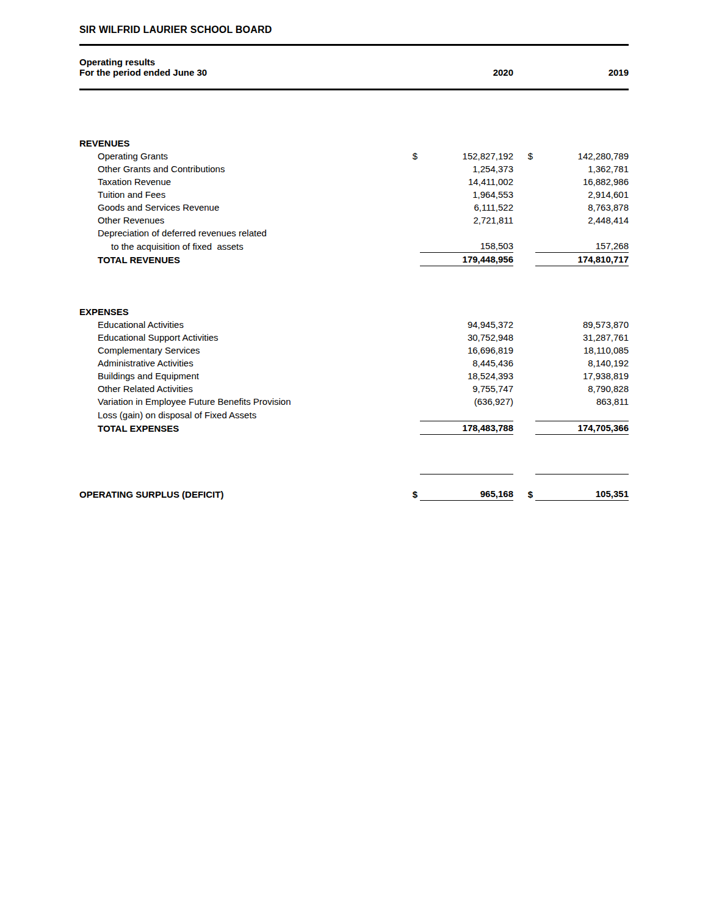SIR WILFRID LAURIER SCHOOL BOARD
| Operating results For the period ended June 30 | | 2020 | | 2019 |
| --- | --- | --- | --- | --- |
| REVENUES | | | | |
| Operating Grants | $ | 152,827,192 | $ | 142,280,789 |
| Other Grants and Contributions | | 1,254,373 | | 1,362,781 |
| Taxation Revenue | | 14,411,002 | | 16,882,986 |
| Tuition and Fees | | 1,964,553 | | 2,914,601 |
| Goods and Services Revenue | | 6,111,522 | | 8,763,878 |
| Other Revenues | | 2,721,811 | | 2,448,414 |
| Depreciation of deferred revenues related | | | | |
| to the acquisition of fixed assets | | 158,503 | | 157,268 |
| TOTAL REVENUES | | 179,448,956 | | 174,810,717 |
| EXPENSES | | | | |
| Educational Activities | | 94,945,372 | | 89,573,870 |
| Educational Support Activities | | 30,752,948 | | 31,287,761 |
| Complementary Services | | 16,696,819 | | 18,110,085 |
| Administrative Activities | | 8,445,436 | | 8,140,192 |
| Buildings and Equipment | | 18,524,393 | | 17,938,819 |
| Other Related Activities | | 9,755,747 | | 8,790,828 |
| Variation in Employee Future Benefits Provision | | (636,927) | | 863,811 |
| Loss (gain) on disposal of Fixed Assets | | | | |
| TOTAL EXPENSES | | 178,483,788 | | 174,705,366 |
| OPERATING SURPLUS (DEFICIT) | $ | 965,168 | $ | 105,351 |